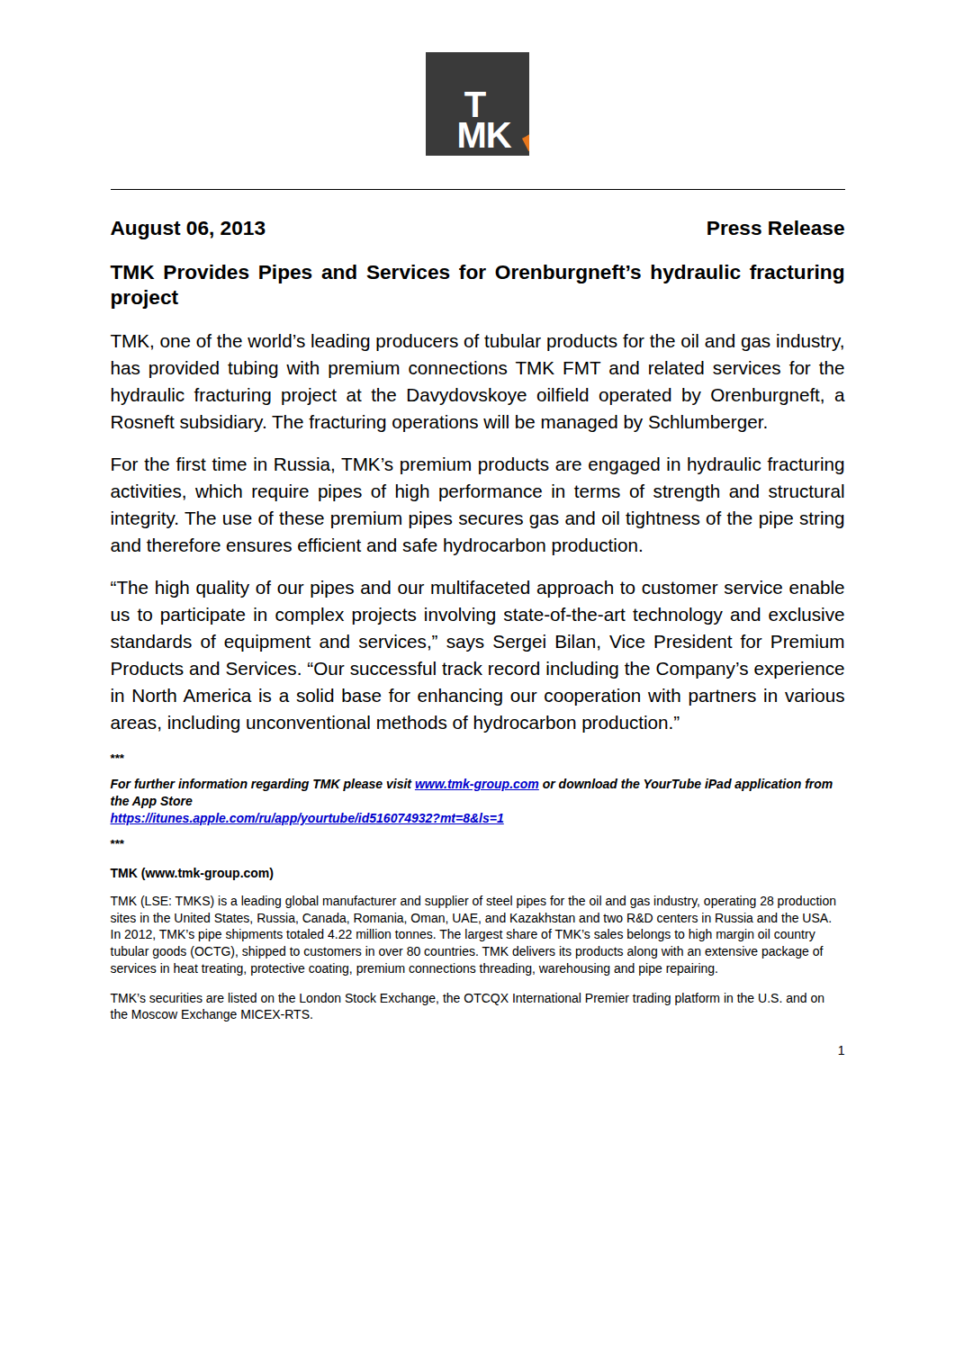T MK
August 06, 2013 Press Release
TMK Provides Pipes and Services for Orenburgneft’s hydraulic fracturing project
TMK, one of the world’s leading producers of tubular products for the oil and gas industry, has provided tubing with premium connections TMK FMT and related services for the hydraulic fracturing project at the Davydovskoye oilfield operated by Orenburgneft, a Rosneft subsidiary. The fracturing operations will be managed by Schlumberger.
For the first time in Russia, TMK’s premium products are engaged in hydraulic fracturing activities, which require pipes of high performance in terms of strength and structural integrity. The use of these premium pipes secures gas and oil tightness of the pipe string and therefore ensures efficient and safe hydrocarbon production.
“The high quality of our pipes and our multifaceted approach to customer service enable us to participate in complex projects involving state-of-the-art technology and exclusive standards of equipment and services,” says Sergei Bilan, Vice President for Premium Products and Services. “Our successful track record including the Company’s experience in North America is a solid base for enhancing our cooperation with partners in various areas, including unconventional methods of hydrocarbon production.”
***
For further information regarding TMK please visit www.tmk-group.com or download the YourTube iPad application from the App Store
https://itunes.apple.com/ru/app/yourtube/id516074932?mt=8&ls=1
***
TMK (www.tmk-group.com)
TMK (LSE: TMKS) is a leading global manufacturer and supplier of steel pipes for the oil and gas industry, operating 28 production sites in the United States, Russia, Canada, Romania, Oman, UAE, and Kazakhstan and two R&D centers in Russia and the USA. In 2012, TMK’s pipe shipments totaled 4.22 million tonnes. The largest share of TMK’s sales belongs to high margin oil country tubular goods (OCTG), shipped to customers in over 80 countries. TMK delivers its products along with an extensive package of services in heat treating, protective coating, premium connections threading, warehousing and pipe repairing.
TMK’s securities are listed on the London Stock Exchange, the OTCQX International Premier trading platform in the U.S. and on the Moscow Exchange MICEX-RTS.
1